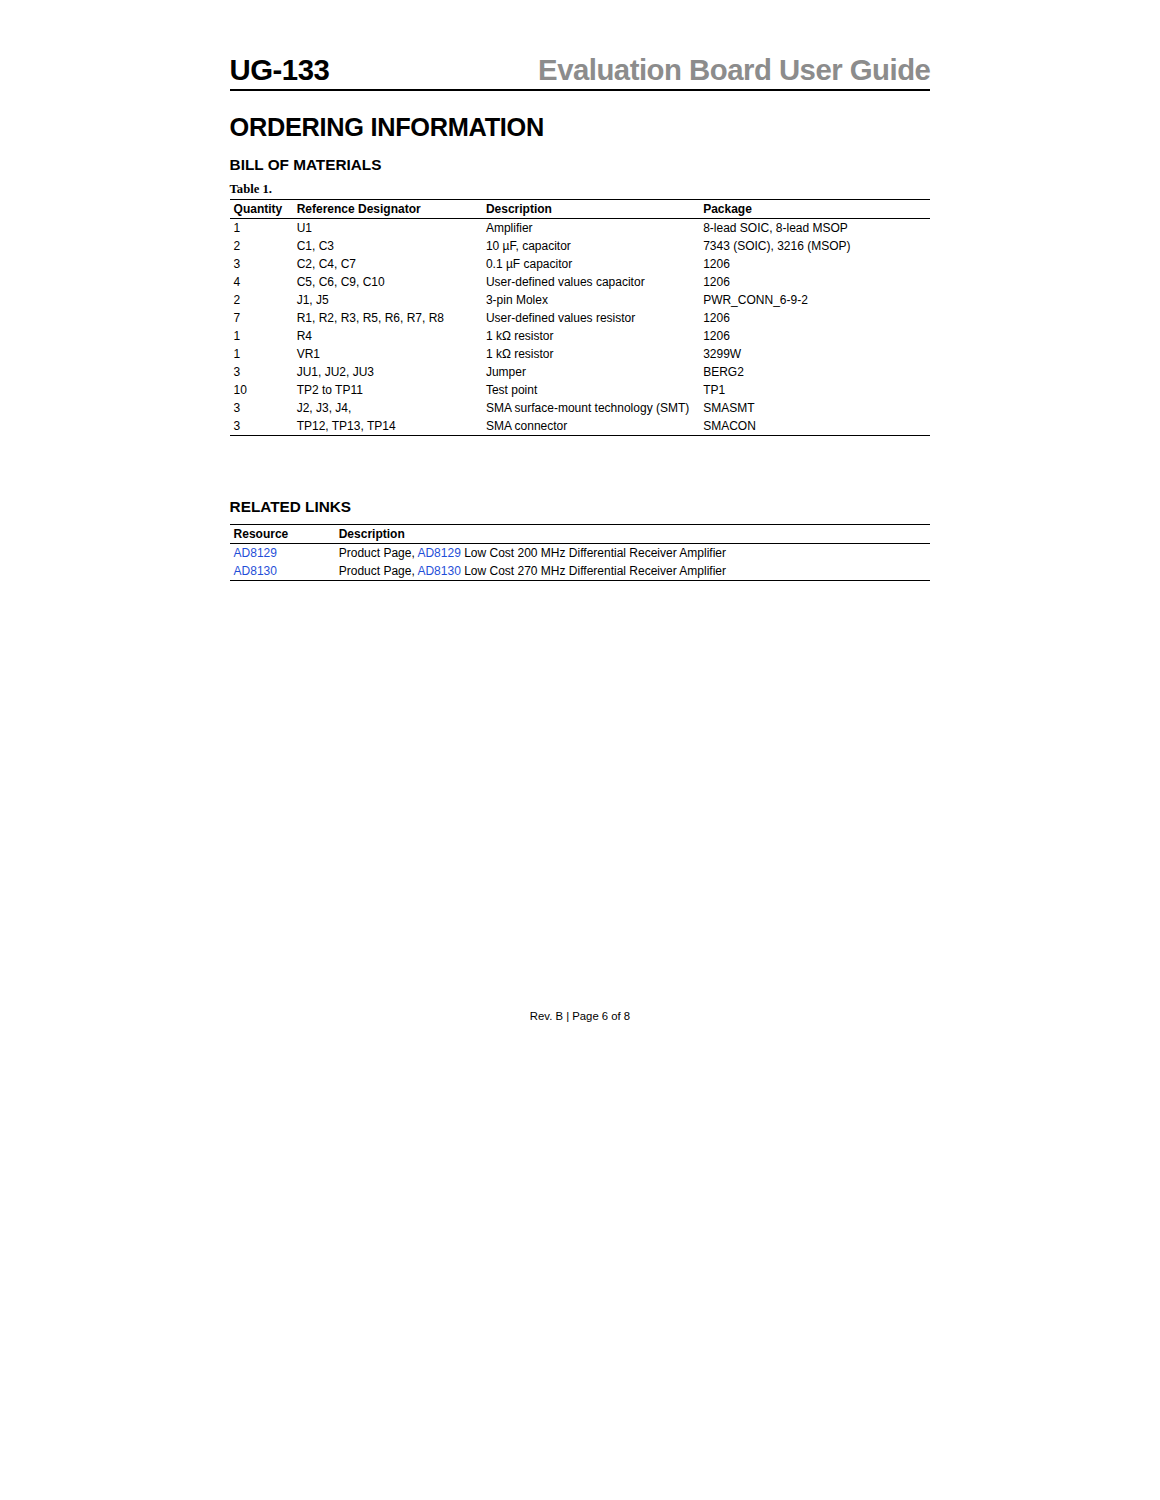UG-133
Evaluation Board User Guide
ORDERING INFORMATION
BILL OF MATERIALS
Table 1.
| Quantity | Reference Designator | Description | Package |
| --- | --- | --- | --- |
| 1 | U1 | Amplifier | 8-lead SOIC, 8-lead MSOP |
| 2 | C1, C3 | 10 µF, capacitor | 7343 (SOIC), 3216 (MSOP) |
| 3 | C2, C4, C7 | 0.1 µF capacitor | 1206 |
| 4 | C5, C6, C9, C10 | User-defined values capacitor | 1206 |
| 2 | J1, J5 | 3-pin Molex | PWR_CONN_6-9-2 |
| 7 | R1, R2, R3, R5, R6, R7, R8 | User-defined values resistor | 1206 |
| 1 | R4 | 1 kΩ resistor | 1206 |
| 1 | VR1 | 1 kΩ resistor | 3299W |
| 3 | JU1, JU2, JU3 | Jumper | BERG2 |
| 10 | TP2 to TP11 | Test point | TP1 |
| 3 | J2, J3, J4, | SMA surface-mount technology (SMT) | SMASMT |
| 3 | TP12, TP13, TP14 | SMA connector | SMACON |
RELATED LINKS
| Resource | Description |
| --- | --- |
| AD8129 | Product Page, AD8129 Low Cost 200 MHz Differential Receiver Amplifier |
| AD8130 | Product Page, AD8130 Low Cost 270 MHz Differential Receiver Amplifier |
Rev. B | Page 6 of 8